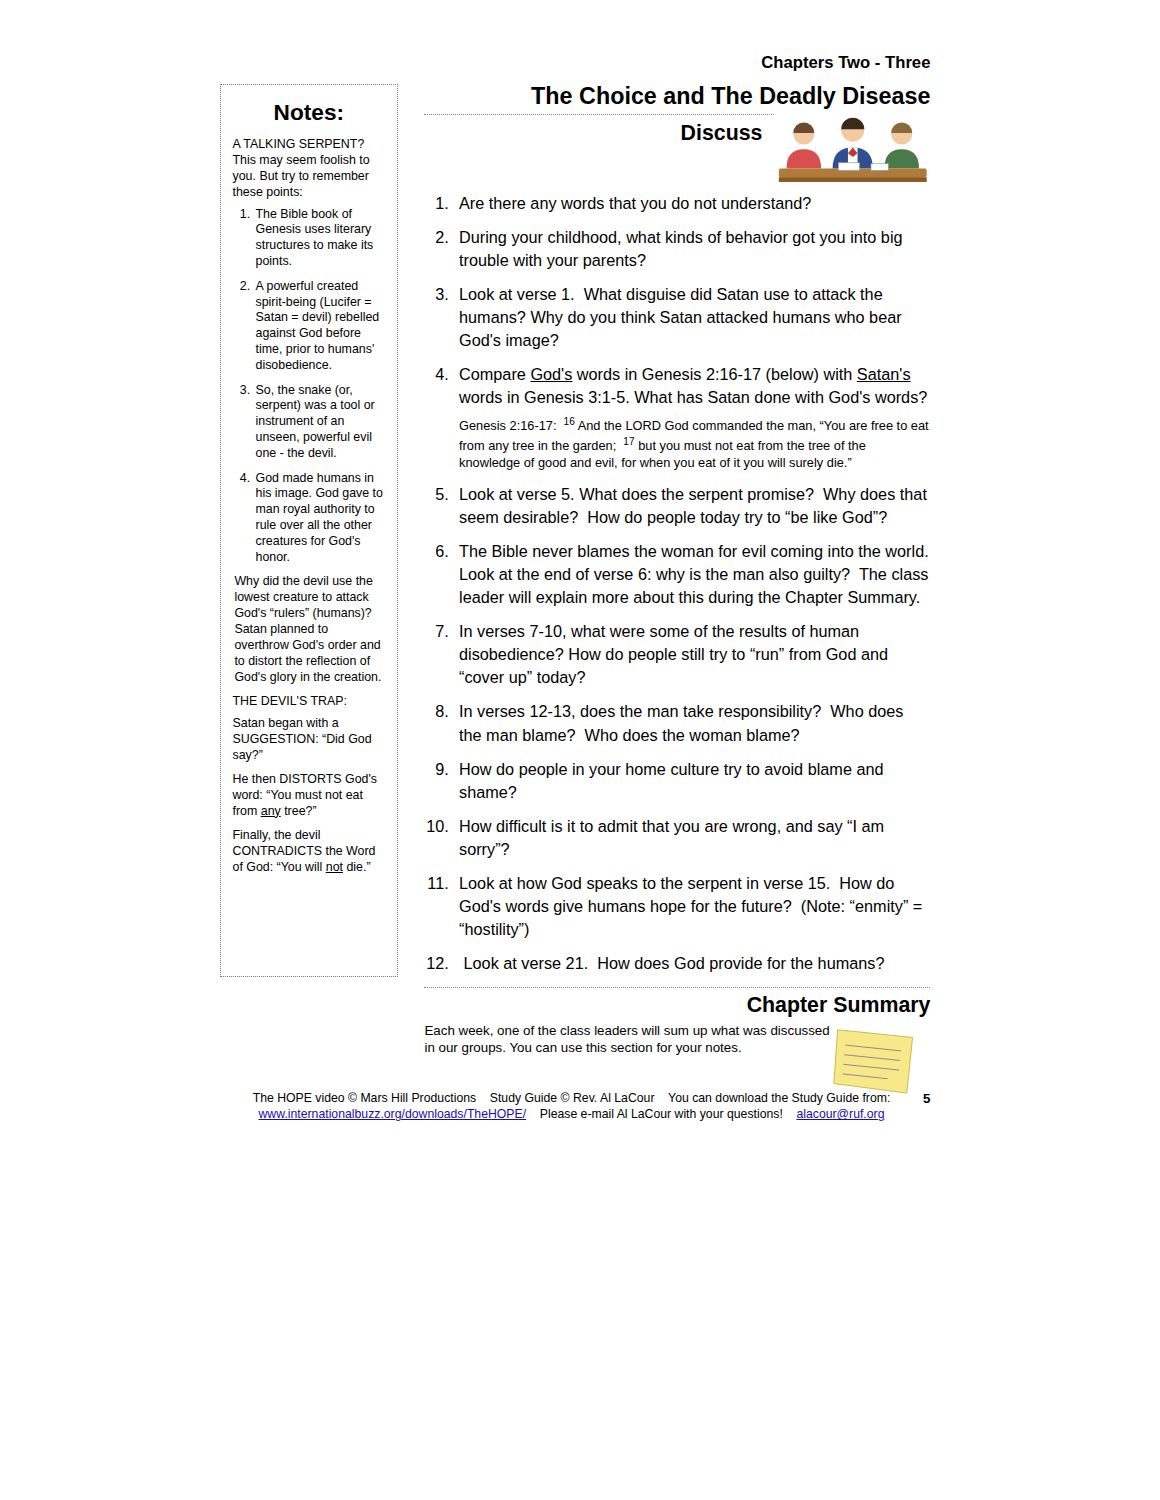Chapters Two - Three
Notes:
A TALKING SERPENT? This may seem foolish to you. But try to remember these points:
The Bible book of Genesis uses literary structures to make its points.
A powerful created spirit-being (Lucifer = Satan = devil) rebelled against God before time, prior to humans' disobedience.
So, the snake (or, serpent) was a tool or instrument of an unseen, powerful evil one - the devil.
God made humans in his image. God gave to man royal authority to rule over all the other creatures for God's honor.
Why did the devil use the lowest creature to attack God's “rulers” (humans)? Satan planned to overthrow God's order and to distort the reflection of God's glory in the creation.
THE DEVIL'S TRAP:
Satan began with a SUGGESTION: “Did God say?”
He then DISTORTS God's word: “You must not eat from any tree?”
Finally, the devil CONTRADICTS the Word of God: “You will not die.”
The Choice and The Deadly Disease
Discuss
Are there any words that you do not understand?
During your childhood, what kinds of behavior got you into big trouble with your parents?
Look at verse 1. What disguise did Satan use to attack the humans? Why do you think Satan attacked humans who bear God's image?
Compare God's words in Genesis 2:16-17 (below) with Satan's words in Genesis 3:1-5. What has Satan done with God's words?
Genesis 2:16-17: 16 And the LORD God commanded the man, “You are free to eat from any tree in the garden; 17 but you must not eat from the tree of the knowledge of good and evil, for when you eat of it you will surely die.”
Look at verse 5. What does the serpent promise? Why does that seem desirable? How do people today try to “be like God”?
The Bible never blames the woman for evil coming into the world. Look at the end of verse 6: why is the man also guilty? The class leader will explain more about this during the Chapter Summary.
In verses 7-10, what were some of the results of human disobedience? How do people still try to “run” from God and “cover up” today?
In verses 12-13, does the man take responsibility? Who does the man blame? Who does the woman blame?
How do people in your home culture try to avoid blame and shame?
How difficult is it to admit that you are wrong, and say “I am sorry”?
Look at how God speaks to the serpent in verse 15. How do God's words give humans hope for the future? (Note: “enmity” = “hostility”)
Look at verse 21. How does God provide for the humans?
Chapter Summary
Each week, one of the class leaders will sum up what was discussed in our groups. You can use this section for your notes.
5 The HOPE video © Mars Hill Productions Study Guide © Rev. Al LaCour You can download the Study Guide from:
www.internationalbuzz.org/downloads/TheHOPE/ Please e-mail Al LaCour with your questions! alacour@ruf.org